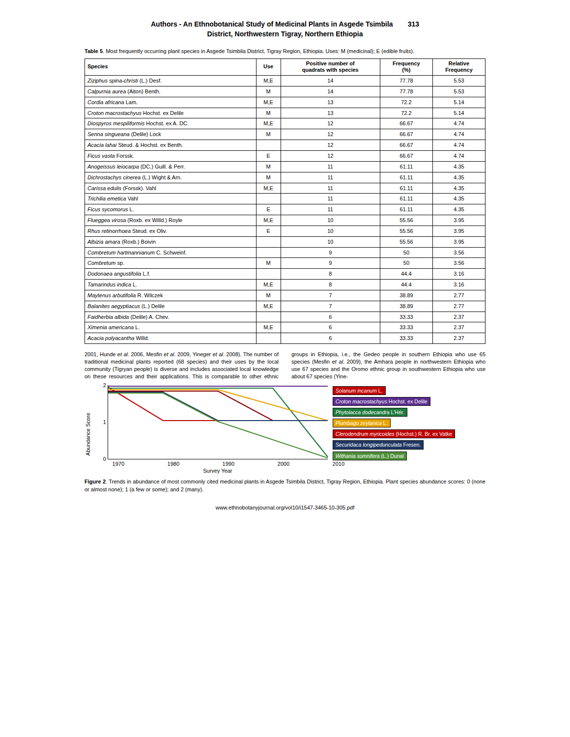Authors - An Ethnobotanical Study of Medicinal Plants in Asgede Tsimbila313
District, Northwestern Tigray, Northern Ethiopia
Table 5. Most frequently occurring plant species in Asgede Tsimbila District, Tigray Region, Ethiopia. Uses: M (medicinal); E (edible fruits).
| Species | Use | Positive number of quadrats with species | Frequency (%) | Relative Frequency |
| --- | --- | --- | --- | --- |
| Ziziphus spina-christi (L.) Desf. | M,E | 14 | 77.78 | 5.53 |
| Calpurnia aurea (Aiton) Benth. | M | 14 | 77.78 | 5.53 |
| Cordia africana Lam. | M,E | 13 | 72.2 | 5.14 |
| Croton macrostachyus Hochst. ex Delile | M | 13 | 72.2 | 5.14 |
| Diospyros mespiliformis Hochst. ex A. DC. | M,E | 12 | 66.67 | 4.74 |
| Senna singueana (Delile) Lock | M | 12 | 66.67 | 4.74 |
| Acacia lahai Steud. & Hochst. ex Benth. | | 12 | 66.67 | 4.74 |
| Ficus vasta Forssk. | E | 12 | 66.67 | 4.74 |
| Anogeissus leiocarpa (DC.) Guill. & Perr. | M | 11 | 61.11 | 4.35 |
| Dichrostachys cinerea (L.) Wight & Arn. | M | 11 | 61.11 | 4.35 |
| Carissa edulis (Forssk). Vahl | M,E | 11 | 61.11 | 4.35 |
| Trichilia emetica Vahl | | 11 | 61.11 | 4.35 |
| Ficus sycomorus L. | E | 11 | 61.11 | 4.35 |
| Flueggea virosa (Roxb. ex Willd.) Royle | M,E | 10 | 55.56 | 3.95 |
| Rhus retinorrhoea Steud. ex Oliv. | E | 10 | 55.56 | 3.95 |
| Albizia amara (Roxb.) Boivin | | 10 | 55.56 | 3.95 |
| Combretum hartmannianum C. Schweinf. | | 9 | 50 | 3.56 |
| Combretum sp. | M | 9 | 50 | 3.56 |
| Dodonaea angustifolia L.f. | | 8 | 44.4 | 3.16 |
| Tamarindus indica L. | M,E | 8 | 44.4 | 3.16 |
| Maytenus arbutifolia R. Wilczek | M | 7 | 38.89 | 2.77 |
| Balanites aegyptiacus (L.) Delile | M,E | 7 | 38.89 | 2.77 |
| Faidherbia albida (Delile) A. Chev. | | 6 | 33.33 | 2.37 |
| Ximenia americana L. | M,E | 6 | 33.33 | 2.37 |
| Acacia polyacantha Willd. | | 6 | 33.33 | 2.37 |
2001, Hunde et al. 2006, Mesfin et al. 2009, Yineger et al. 2008). The number of traditional medicinal plants reported (68 species) and their uses by the local community (Tigryan people) is diverse and includes associated local knowledge on these resources and their applications. This is comparable to other ethnic groups in Ethiopia, i.e., the Gedeo people in southern Ethiopia who use 65 species (Mesfin et al. 2009), the Amhara people in northwestern Ethiopia who use 67 species and the Oromo ethnic group in southwestern Ethiopia who use about 67 species (Yine-
Abundance Score
2 1 0
1970 1980 1990 2000 2010
Survey Year
Solanum incanum L. Croton macrostachyus Hochst. ex Delile Phytolacca dodecandra L'Hér. Plumbago zeylanica L. Clerodendrum myricoides (Hochst.) R. Br. ex Vatke Securidaca longipedunculata Fresen. Withania somnifera (L.) Dunal
Figure 2. Trends in abundance of most commonly cited medicinal plants in Asgede Tsimbila District, Tigray Region, Ethiopia. Plant species abundance scores: 0 (none or almost none); 1 (a few or some); and 2 (many).
www.ethnobotanyjournal.org/vol10/i1547-3465-10-305.pdf